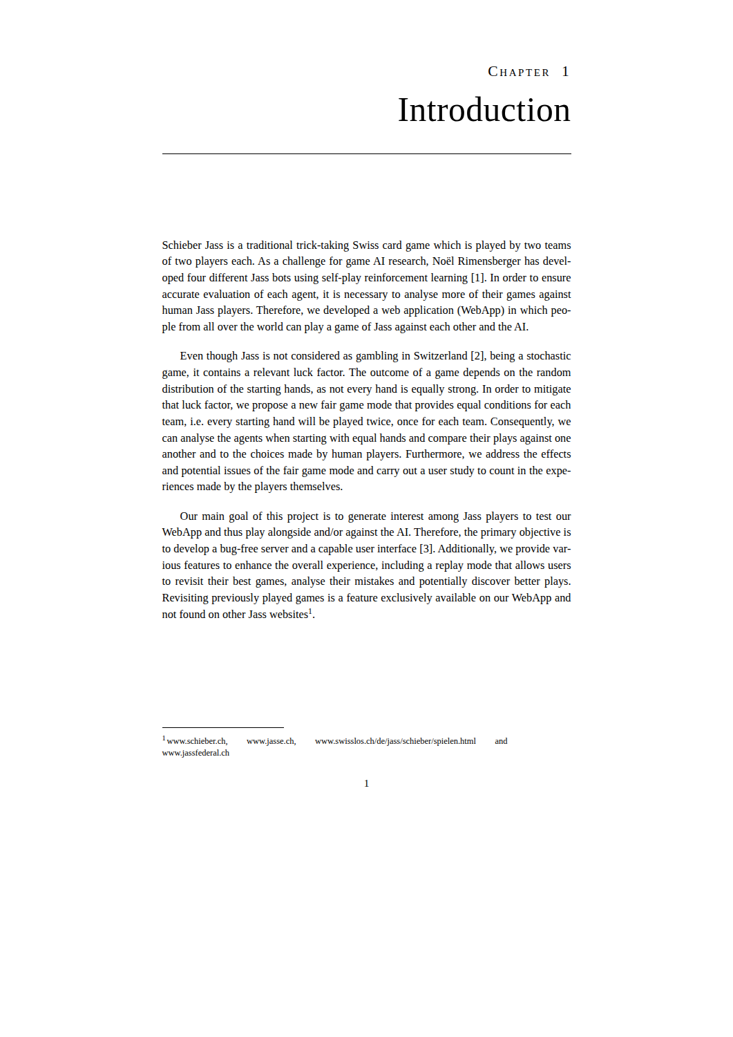Chapter 1
Introduction
Schieber Jass is a traditional trick-taking Swiss card game which is played by two teams of two players each. As a challenge for game AI research, Noël Rimensberger has developed four different Jass bots using self-play reinforcement learning [1]. In order to ensure accurate evaluation of each agent, it is necessary to analyse more of their games against human Jass players. Therefore, we developed a web application (WebApp) in which people from all over the world can play a game of Jass against each other and the AI.
Even though Jass is not considered as gambling in Switzerland [2], being a stochastic game, it contains a relevant luck factor. The outcome of a game depends on the random distribution of the starting hands, as not every hand is equally strong. In order to mitigate that luck factor, we propose a new fair game mode that provides equal conditions for each team, i.e. every starting hand will be played twice, once for each team. Consequently, we can analyse the agents when starting with equal hands and compare their plays against one another and to the choices made by human players. Furthermore, we address the effects and potential issues of the fair game mode and carry out a user study to count in the experiences made by the players themselves.
Our main goal of this project is to generate interest among Jass players to test our WebApp and thus play alongside and/or against the AI. Therefore, the primary objective is to develop a bug-free server and a capable user interface [3]. Additionally, we provide various features to enhance the overall experience, including a replay mode that allows users to revisit their best games, analyse their mistakes and potentially discover better plays. Revisiting previously played games is a feature exclusively available on our WebApp and not found on other Jass websites1.
1www.schieber.ch, www.jasse.ch, www.swisslos.ch/de/jass/schieber/spielen.html and www.jassfederal.ch
1